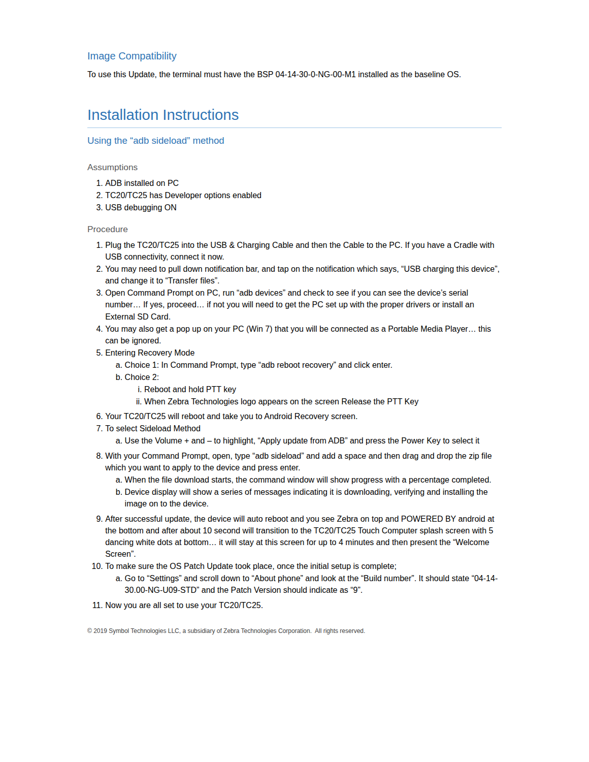Image Compatibility
To use this Update, the terminal must have the BSP 04-14-30-0-NG-00-M1 installed as the baseline OS.
Installation Instructions
Using the “adb sideload” method
Assumptions
ADB installed on PC
TC20/TC25 has Developer options enabled
USB debugging ON
Procedure
Plug the TC20/TC25 into the USB & Charging Cable and then the Cable to the PC. If you have a Cradle with USB connectivity, connect it now.
You may need to pull down notification bar, and tap on the notification which says, “USB charging this device”, and change it to “Transfer files”.
Open Command Prompt on PC, run “adb devices” and check to see if you can see the device’s serial number… If yes, proceed… if not you will need to get the PC set up with the proper drivers or install an External SD Card.
You may also get a pop up on your PC (Win 7) that you will be connected as a Portable Media Player… this can be ignored.
Entering Recovery Mode
Choice 1: In Command Prompt, type “adb reboot recovery” and click enter.
Choice 2:
Reboot and hold PTT key
When Zebra Technologies logo appears on the screen Release the PTT Key
Your TC20/TC25 will reboot and take you to Android Recovery screen.
To select Sideload Method
Use the Volume + and – to highlight, “Apply update from ADB” and press the Power Key to select it
With your Command Prompt, open, type “adb sideload” and add a space and then drag and drop the zip file which you want to apply to the device and press enter.
When the file download starts, the command window will show progress with a percentage completed.
Device display will show a series of messages indicating it is downloading, verifying and installing the image on to the device.
After successful update, the device will auto reboot and you see Zebra on top and POWERED BY android at the bottom and after about 10 second will transition to the TC20/TC25 Touch Computer splash screen with 5 dancing white dots at bottom… it will stay at this screen for up to 4 minutes and then present the “Welcome Screen”.
To make sure the OS Patch Update took place, once the initial setup is complete;
Go to “Settings” and scroll down to “About phone” and look at the “Build number”. It should state “04-14-30.00-NG-U09-STD” and the Patch Version should indicate as “9”.
Now you are all set to use your TC20/TC25.
© 2019 Symbol Technologies LLC, a subsidiary of Zebra Technologies Corporation. All rights reserved.